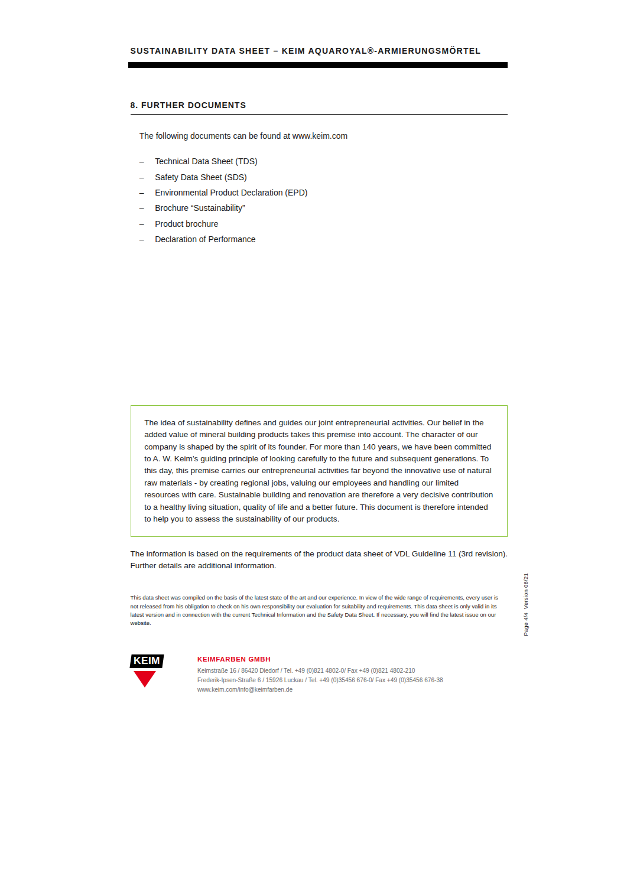Sustainability Data Sheet – KEIM Aquaroyal®-Armierungsmörtel
8. Further Documents
The following documents can be found at www.keim.com
Technical Data Sheet (TDS)
Safety Data Sheet (SDS)
Environmental Product Declaration (EPD)
Brochure “Sustainability”
Product brochure
Declaration of Performance
The idea of sustainability defines and guides our joint entrepreneurial activities. Our belief in the added value of mineral building products takes this premise into account. The character of our company is shaped by the spirit of its founder. For more than 140 years, we have been committed to A. W. Keim’s guiding principle of looking carefully to the future and subsequent generations. To this day, this premise carries our entrepreneurial activities far beyond the innovative use of natural raw materials - by creating regional jobs, valuing our employees and handling our limited resources with care. Sustainable building and renovation are therefore a very decisive contribution to a healthy living situation, quality of life and a better future. This document is therefore intended to help you to assess the sustainability of our products.
The information is based on the requirements of the product data sheet of VDL Guideline 11 (3rd revision). Further details are additional information.
This data sheet was compiled on the basis of the latest state of the art and our experience. In view of the wide range of requirements, every user is not released from his obligation to check on his own responsibility our evaluation for suitability and requirements. This data sheet is only valid in its latest version and in connection with the current Technical Information and the Safety Data Sheet. If necessary, you will find the latest issue on our website.
KEIM
KEIMFARBEN GMBH
Keimstraße 16 / 86420 Diedorf / Tel. +49 (0)821 4802-0/ Fax +49 (0)821 4802-210
Frederik-Ipsen-Straße 6 / 15926 Luckau / Tel. +49 (0)35456 676-0/ Fax +49 (0)35456 676-38
www.keim.com/info@keimfarben.de
Page 4/4 Version 08/21